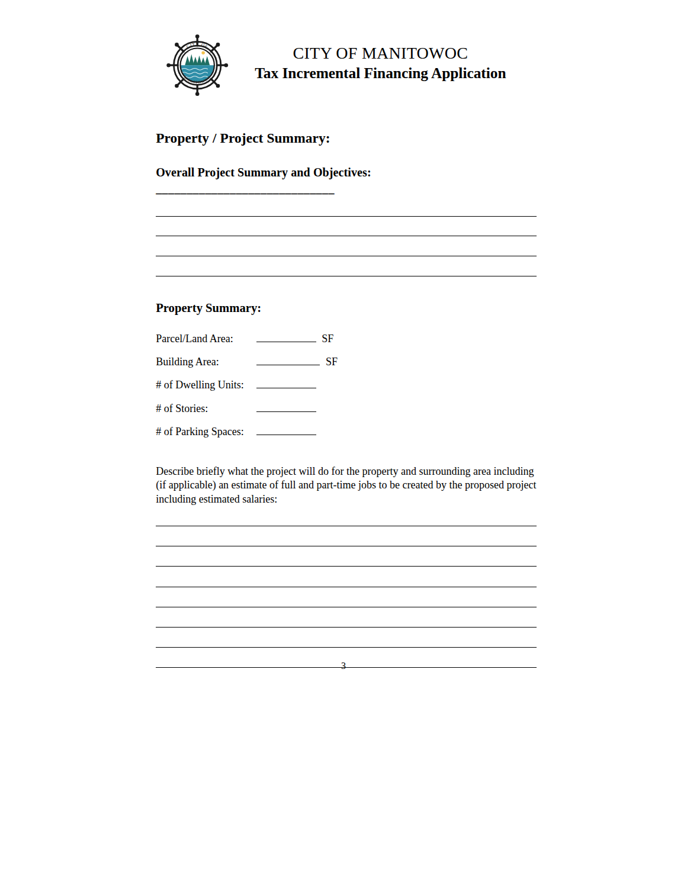CITY OF MANITOWOC
CITY OF MANITOWOC
Tax Incremental Financing Application
Property / Project Summary:
Overall Project Summary and Objectives: _____________________________
Property Summary:
| Parcel/Land Area: | SF |
| Building Area: | SF |
| # of Dwelling Units: | |
| # of Stories: | |
| # of Parking Spaces: | |
Describe briefly what the project will do for the property and surrounding area including (if applicable) an estimate of full and part-time jobs to be created by the proposed project including estimated salaries:
3